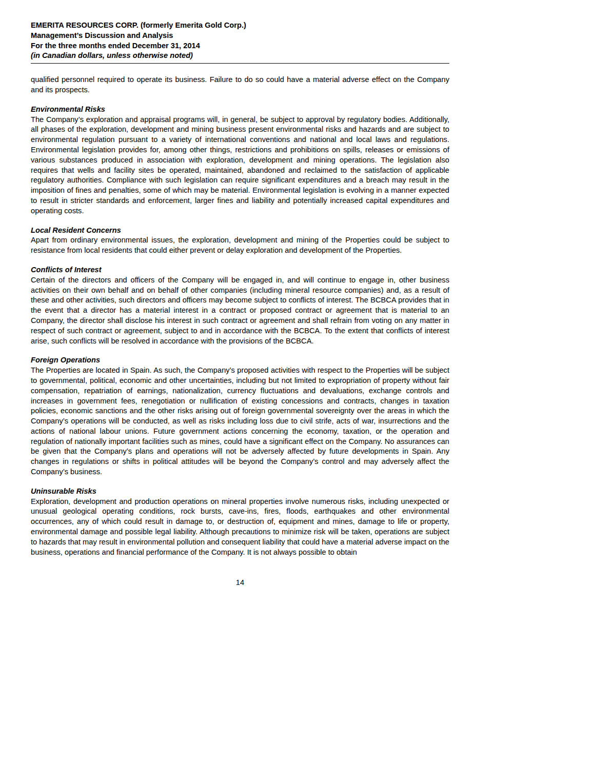EMERITA RESOURCES CORP. (formerly Emerita Gold Corp.)
Management’s Discussion and Analysis
For the three months ended December 31, 2014
(in Canadian dollars, unless otherwise noted)
qualified personnel required to operate its business. Failure to do so could have a material adverse effect on the Company and its prospects.
Environmental Risks
The Company’s exploration and appraisal programs will, in general, be subject to approval by regulatory bodies. Additionally, all phases of the exploration, development and mining business present environmental risks and hazards and are subject to environmental regulation pursuant to a variety of international conventions and national and local laws and regulations. Environmental legislation provides for, among other things, restrictions and prohibitions on spills, releases or emissions of various substances produced in association with exploration, development and mining operations. The legislation also requires that wells and facility sites be operated, maintained, abandoned and reclaimed to the satisfaction of applicable regulatory authorities. Compliance with such legislation can require significant expenditures and a breach may result in the imposition of fines and penalties, some of which may be material. Environmental legislation is evolving in a manner expected to result in stricter standards and enforcement, larger fines and liability and potentially increased capital expenditures and operating costs.
Local Resident Concerns
Apart from ordinary environmental issues, the exploration, development and mining of the Properties could be subject to resistance from local residents that could either prevent or delay exploration and development of the Properties.
Conflicts of Interest
Certain of the directors and officers of the Company will be engaged in, and will continue to engage in, other business activities on their own behalf and on behalf of other companies (including mineral resource companies) and, as a result of these and other activities, such directors and officers may become subject to conflicts of interest. The BCBCA provides that in the event that a director has a material interest in a contract or proposed contract or agreement that is material to an Company, the director shall disclose his interest in such contract or agreement and shall refrain from voting on any matter in respect of such contract or agreement, subject to and in accordance with the BCBCA. To the extent that conflicts of interest arise, such conflicts will be resolved in accordance with the provisions of the BCBCA.
Foreign Operations
The Properties are located in Spain. As such, the Company’s proposed activities with respect to the Properties will be subject to governmental, political, economic and other uncertainties, including but not limited to expropriation of property without fair compensation, repatriation of earnings, nationalization, currency fluctuations and devaluations, exchange controls and increases in government fees, renegotiation or nullification of existing concessions and contracts, changes in taxation policies, economic sanctions and the other risks arising out of foreign governmental sovereignty over the areas in which the Company’s operations will be conducted, as well as risks including loss due to civil strife, acts of war, insurrections and the actions of national labour unions. Future government actions concerning the economy, taxation, or the operation and regulation of nationally important facilities such as mines, could have a significant effect on the Company. No assurances can be given that the Company’s plans and operations will not be adversely affected by future developments in Spain. Any changes in regulations or shifts in political attitudes will be beyond the Company’s control and may adversely affect the Company’s business.
Uninsurable Risks
Exploration, development and production operations on mineral properties involve numerous risks, including unexpected or unusual geological operating conditions, rock bursts, cave-ins, fires, floods, earthquakes and other environmental occurrences, any of which could result in damage to, or destruction of, equipment and mines, damage to life or property, environmental damage and possible legal liability. Although precautions to minimize risk will be taken, operations are subject to hazards that may result in environmental pollution and consequent liability that could have a material adverse impact on the business, operations and financial performance of the Company. It is not always possible to obtain
14